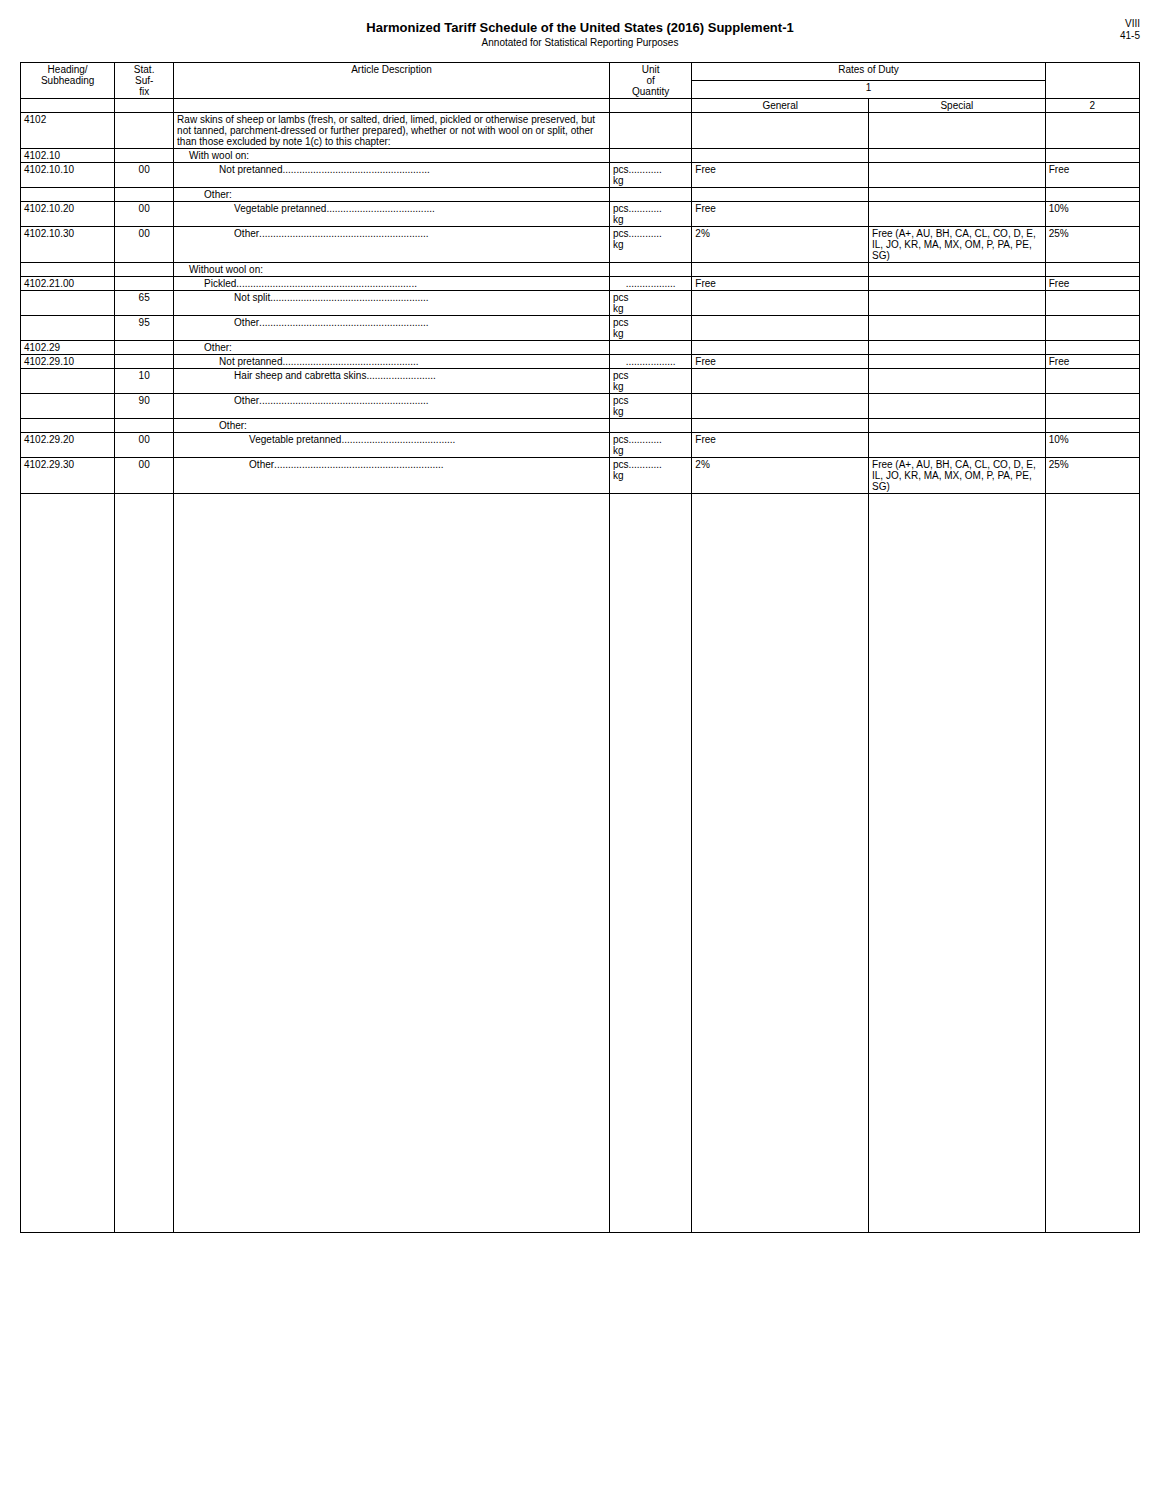Harmonized Tariff Schedule of the United States (2016) Supplement-1
Annotated for Statistical Reporting Purposes
VIII
41-5
| Heading/ Subheading | Stat. Suf- fix | Article Description | Unit of Quantity | Rates of Duty | |
| --- | --- | --- | --- | --- | --- |
| 1 |
| | | | | General | Special | 2 |
| 4102 | | Raw skins of sheep or lambs (fresh, or salted, dried, limed, pickled or otherwise preserved, but not tanned, parchment-dressed or further prepared), whether or not with wool on or split, other than those excluded by note 1(c) to this chapter: | | | | |
| 4102.10 | | With wool on: | | | | |
| 4102.10.10 | 00 | Not pretanned ..................................................... | pcs............ kg | Free | | Free |
| | | Other: | | | | |
| 4102.10.20 | 00 | Vegetable pretanned ....................................... | pcs............ kg | Free | | 10% |
| 4102.10.30 | 00 | Other ............................................................. | pcs............ kg | 2% | Free (A+, AU, BH, CA, CL, CO, D, E, IL, JO, KR, MA, MX, OM, P, PA, PE, SG) | 25% |
| | | Without wool on: | | | | |
| 4102.21.00 | | Pickled ................................................................. | .................. | Free | | Free |
| | 65 | Not split ......................................................... | pcs kg | | | |
| | 95 | Other ............................................................. | pcs kg | | | |
| 4102.29 | | Other: | | | | |
| 4102.29.10 | | Not pretanned ................................................. | .................. | Free | | Free |
| | 10 | Hair sheep and cabretta skins ......................... | pcs kg | | | |
| | 90 | Other ............................................................. | pcs kg | | | |
| | | Other: | | | | |
| 4102.29.20 | 00 | Vegetable pretanned ......................................... | pcs............ kg | Free | | 10% |
| 4102.29.30 | 00 | Other ............................................................. | pcs............ kg | 2% | Free (A+, AU, BH, CA, CL, CO, D, E, IL, JO, KR, MA, MX, OM, P, PA, PE, SG) | 25% |